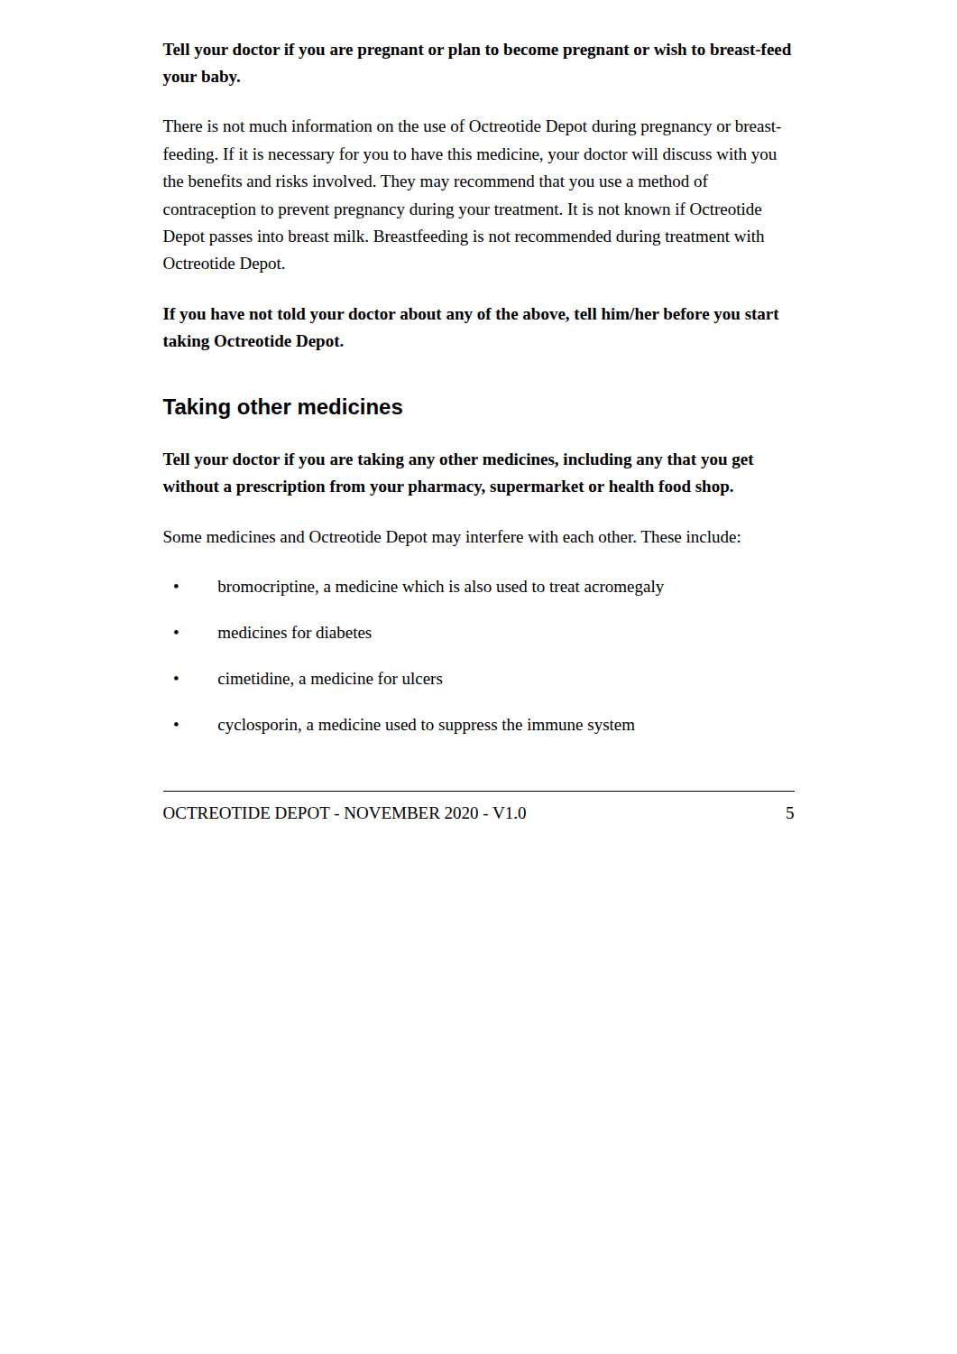Tell your doctor if you are pregnant or plan to become pregnant or wish to breast-feed your baby.
There is not much information on the use of Octreotide Depot during pregnancy or breast-feeding. If it is necessary for you to have this medicine, your doctor will discuss with you the benefits and risks involved. They may recommend that you use a method of contraception to prevent pregnancy during your treatment. It is not known if Octreotide Depot passes into breast milk. Breastfeeding is not recommended during treatment with Octreotide Depot.
If you have not told your doctor about any of the above, tell him/her before you start taking Octreotide Depot.
Taking other medicines
Tell your doctor if you are taking any other medicines, including any that you get without a prescription from your pharmacy, supermarket or health food shop.
Some medicines and Octreotide Depot may interfere with each other. These include:
bromocriptine, a medicine which is also used to treat acromegaly
medicines for diabetes
cimetidine, a medicine for ulcers
cyclosporin, a medicine used to suppress the immune system
OCTREOTIDE DEPOT - NOVEMBER 2020 - V1.0 5